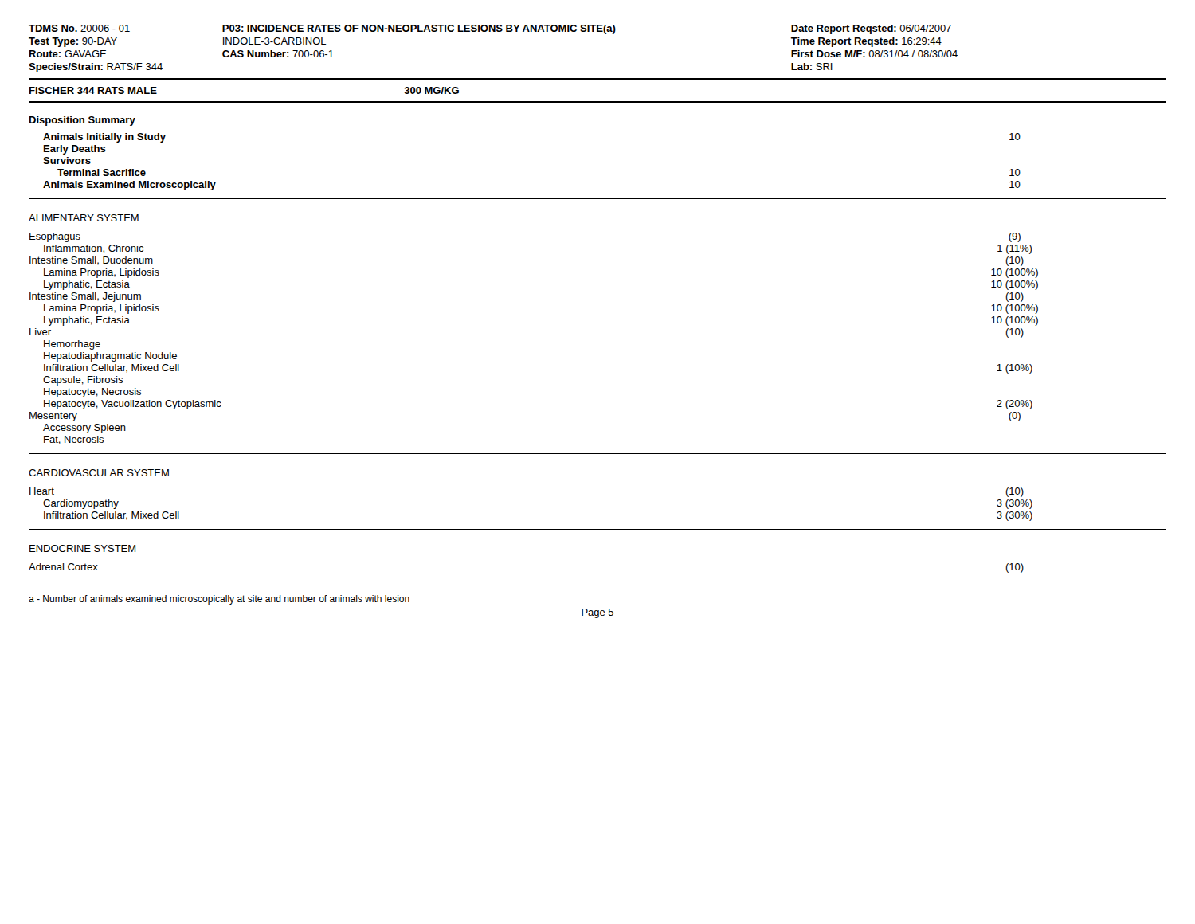| TDMS No. 20006 - 01 | P03: INCIDENCE RATES OF NON-NEOPLASTIC LESIONS BY ANATOMIC SITE(a) | Date Report Reqsted: 06/04/2007 |
| Test Type: 90-DAY | INDOLE-3-CARBINOL | Time Report Reqsted: 16:29:44 |
| Route: GAVAGE | CAS Number: 700-06-1 | First Dose M/F: 08/31/04 / 08/30/04 |
| Species/Strain: RATS/F 344 | | Lab: SRI |
| FISCHER 344 RATS MALE | 300 MG/KG |
Disposition Summary
| Animals Initially in Study | 10 |
| Early Deaths | |
| Survivors | |
| Terminal Sacrifice | 10 |
| Animals Examined Microscopically | 10 |
ALIMENTARY SYSTEM
| Esophagus | (9) |
| Inflammation, Chronic | 1 (11%) |
| Intestine Small, Duodenum | (10) |
| Lamina Propria, Lipidosis | 10 (100%) |
| Lymphatic, Ectasia | 10 (100%) |
| Intestine Small, Jejunum | (10) |
| Lamina Propria, Lipidosis | 10 (100%) |
| Lymphatic, Ectasia | 10 (100%) |
| Liver | (10) |
| Hemorrhage | |
| Hepatodiaphragmatic Nodule | |
| Infiltration Cellular, Mixed Cell | 1 (10%) |
| Capsule, Fibrosis | |
| Hepatocyte, Necrosis | |
| Hepatocyte, Vacuolization Cytoplasmic | 2 (20%) |
| Mesentery | (0) |
| Accessory Spleen | |
| Fat, Necrosis | |
CARDIOVASCULAR SYSTEM
| Heart | (10) |
| Cardiomyopathy | 3 (30%) |
| Infiltration Cellular, Mixed Cell | 3 (30%) |
ENDOCRINE SYSTEM
| Adrenal Cortex | (10) |
a - Number of animals examined microscopically at site and number of animals with lesion
Page 5